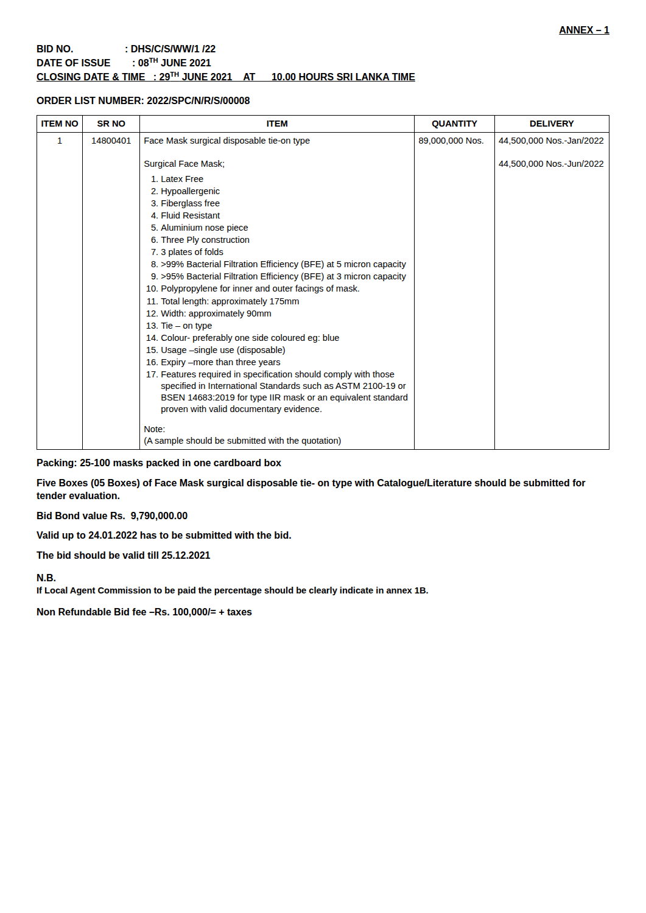ANNEX – 1
BID NO. : DHS/C/S/WW/1 /22
DATE OF ISSUE : 08TH JUNE 2021
CLOSING DATE & TIME : 29TH JUNE 2021 AT 10.00 HOURS SRI LANKA TIME
ORDER LIST NUMBER: 2022/SPC/N/R/S/00008
| ITEM NO | SR NO | ITEM | QUANTITY | DELIVERY |
| --- | --- | --- | --- | --- |
| 1 | 14800401 | Face Mask surgical disposable tie-on type Surgical Face Mask; Latex Free Hypoallergenic Fiberglass free Fluid Resistant Aluminium nose piece Three Ply construction 3 plates of folds >99% Bacterial Filtration Efficiency (BFE) at 5 micron capacity >95% Bacterial Filtration Efficiency (BFE) at 3 micron capacity Polypropylene for inner and outer facings of mask. Total length: approximately 175mm Width: approximately 90mm Tie – on type Colour- preferably one side coloured eg: blue Usage –single use (disposable) Expiry –more than three years Features required in specification should comply with those specified in International Standards such as ASTM 2100-19 or BSEN 14683:2019 for type IIR mask or an equivalent standard proven with valid documentary evidence. Note: (A sample should be submitted with the quotation) | 89,000,000 Nos. | 44,500,000 Nos.-Jan/2022 44,500,000 Nos.-Jun/2022 |
Packing: 25-100 masks packed in one cardboard box
Five Boxes (05 Boxes) of Face Mask surgical disposable tie- on type with Catalogue/Literature should be submitted for tender evaluation.
Bid Bond value Rs. 9,790,000.00
Valid up to 24.01.2022 has to be submitted with the bid.
The bid should be valid till 25.12.2021
N.B.
If Local Agent Commission to be paid the percentage should be clearly indicate in annex 1B.
Non Refundable Bid fee –Rs. 100,000/= + taxes